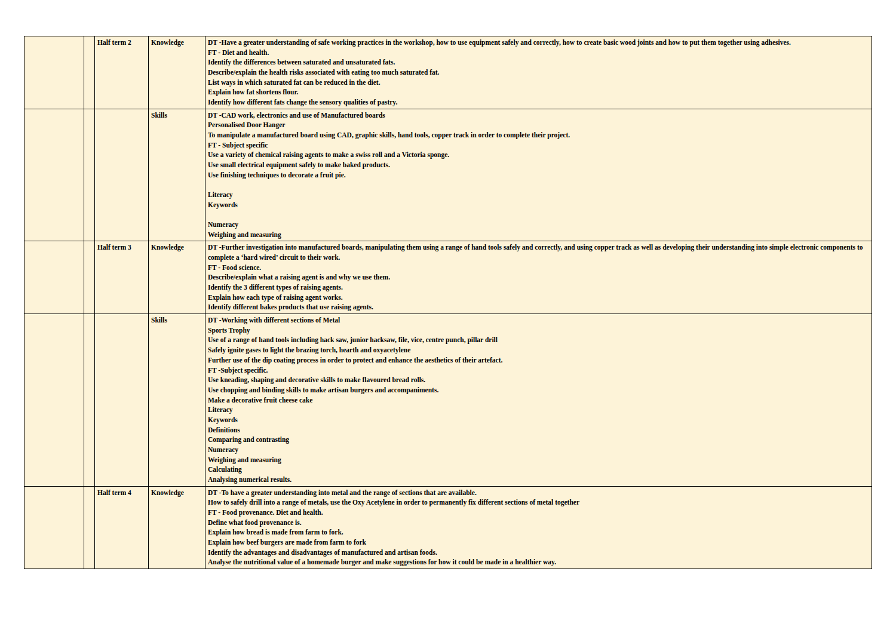| | | Half term 2 | Knowledge | DT -Have a greater understanding of safe working practices in the workshop, how to use equipment safely and correctly, how to create basic wood joints and how to put them together using adhesives. FT - Diet and health. Identify the differences between saturated and unsaturated fats. Describe/explain the health risks associated with eating too much saturated fat. List ways in which saturated fat can be reduced in the diet. Explain how fat shortens flour. Identify how different fats change the sensory qualities of pastry. |
| | | | Skills | DT -CAD work, electronics and use of Manufactured boards Personalised Door Hanger To manipulate a manufactured board using CAD, graphic skills, hand tools, copper track in order to complete their project. FT - Subject specific Use a variety of chemical raising agents to make a swiss roll and a Victoria sponge. Use small electrical equipment safely to make baked products. Use finishing techniques to decorate a fruit pie. Literacy Keywords Numeracy Weighing and measuring |
| | | Half term 3 | Knowledge | DT -Further investigation into manufactured boards, manipulating them using a range of hand tools safely and correctly, and using copper track as well as developing their understanding into simple electronic components to complete a ‘hard wired’ circuit to their work. FT - Food science. Describe/explain what a raising agent is and why we use them. Identify the 3 different types of raising agents. Explain how each type of raising agent works. Identify different bakes products that use raising agents. |
| | | | Skills | DT -Working with different sections of Metal Sports Trophy Use of a range of hand tools including hack saw, junior hacksaw, file, vice, centre punch, pillar drill Safely ignite gases to light the brazing torch, hearth and oxyacetylene Further use of the dip coating process in order to protect and enhance the aesthetics of their artefact. FT -Subject specific. Use kneading, shaping and decorative skills to make flavoured bread rolls. Use chopping and binding skills to make artisan burgers and accompaniments. Make a decorative fruit cheese cake Literacy Keywords Definitions Comparing and contrasting Numeracy Weighing and measuring Calculating Analysing numerical results. |
| | | Half term 4 | Knowledge | DT -To have a greater understanding into metal and the range of sections that are available. How to safely drill into a range of metals, use the Oxy Acetylene in order to permanently fix different sections of metal together FT - Food provenance. Diet and health. Define what food provenance is. Explain how bread is made from farm to fork. Explain how beef burgers are made from farm to fork Identify the advantages and disadvantages of manufactured and artisan foods. Analyse the nutritional value of a homemade burger and make suggestions for how it could be made in a healthier way. |